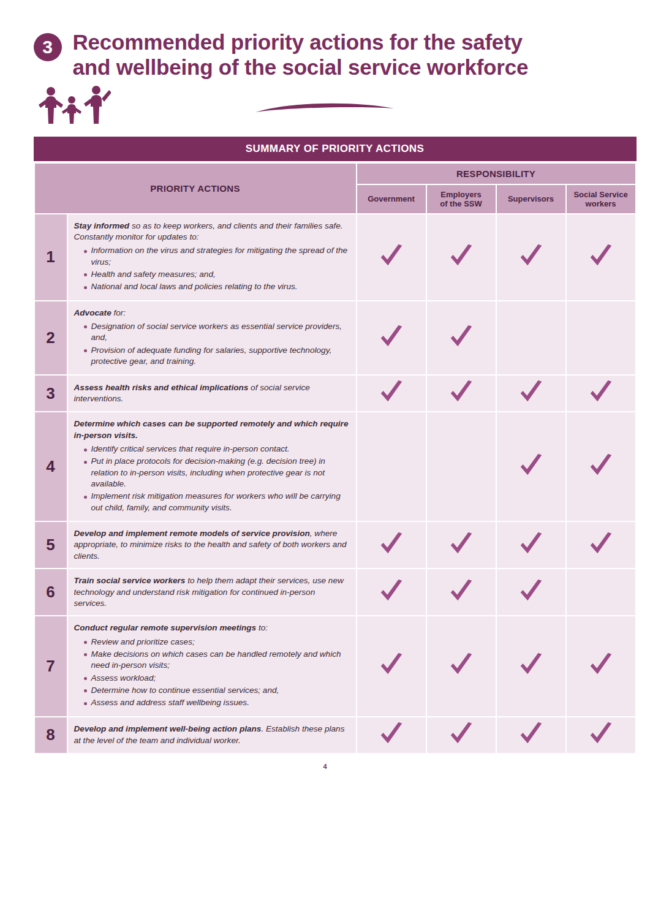3
Recommended priority actions for the safety
and wellbeing of the social service workforce
SUMMARY OF PRIORITY ACTIONS
| PRIORITY ACTIONS | RESPONSIBILITY |
| --- | --- |
| Government | Employers of the SSW | Supervisors | Social Service workers |
| 1 | Stay informed so as to keep workers, and clients and their families safe. Constantly monitor for updates to: Information on the virus and strategies for mitigating the spread of the virus; Health and safety measures; and, National and local laws and policies relating to the virus. | | | | |
| 2 | Advocate for: Designation of social service workers as essential service providers, and, Provision of adequate funding for salaries, supportive technology, protective gear, and training. | | | | |
| 3 | Assess health risks and ethical implications of social service interventions. | | | | |
| 4 | Determine which cases can be supported remotely and which require in-person visits. Identify critical services that require in-person contact. Put in place protocols for decision-making (e.g. decision tree) in relation to in-person visits, including when protective gear is not available. Implement risk mitigation measures for workers who will be carrying out child, family, and community visits. | | | | |
| 5 | Develop and implement remote models of service provision , where appropriate, to minimize risks to the health and safety of both workers and clients. | | | | |
| 6 | Train social service workers to help them adapt their services, use new technology and understand risk mitigation for continued in-person services. | | | | |
| 7 | Conduct regular remote supervision meetings to: Review and prioritize cases; Make decisions on which cases can be handled remotely and which need in-person visits; Assess workload; Determine how to continue essential services; and, Assess and address staff wellbeing issues. | | | | |
| 8 | Develop and implement well-being action plans . Establish these plans at the level of the team and individual worker. | | | | |
4